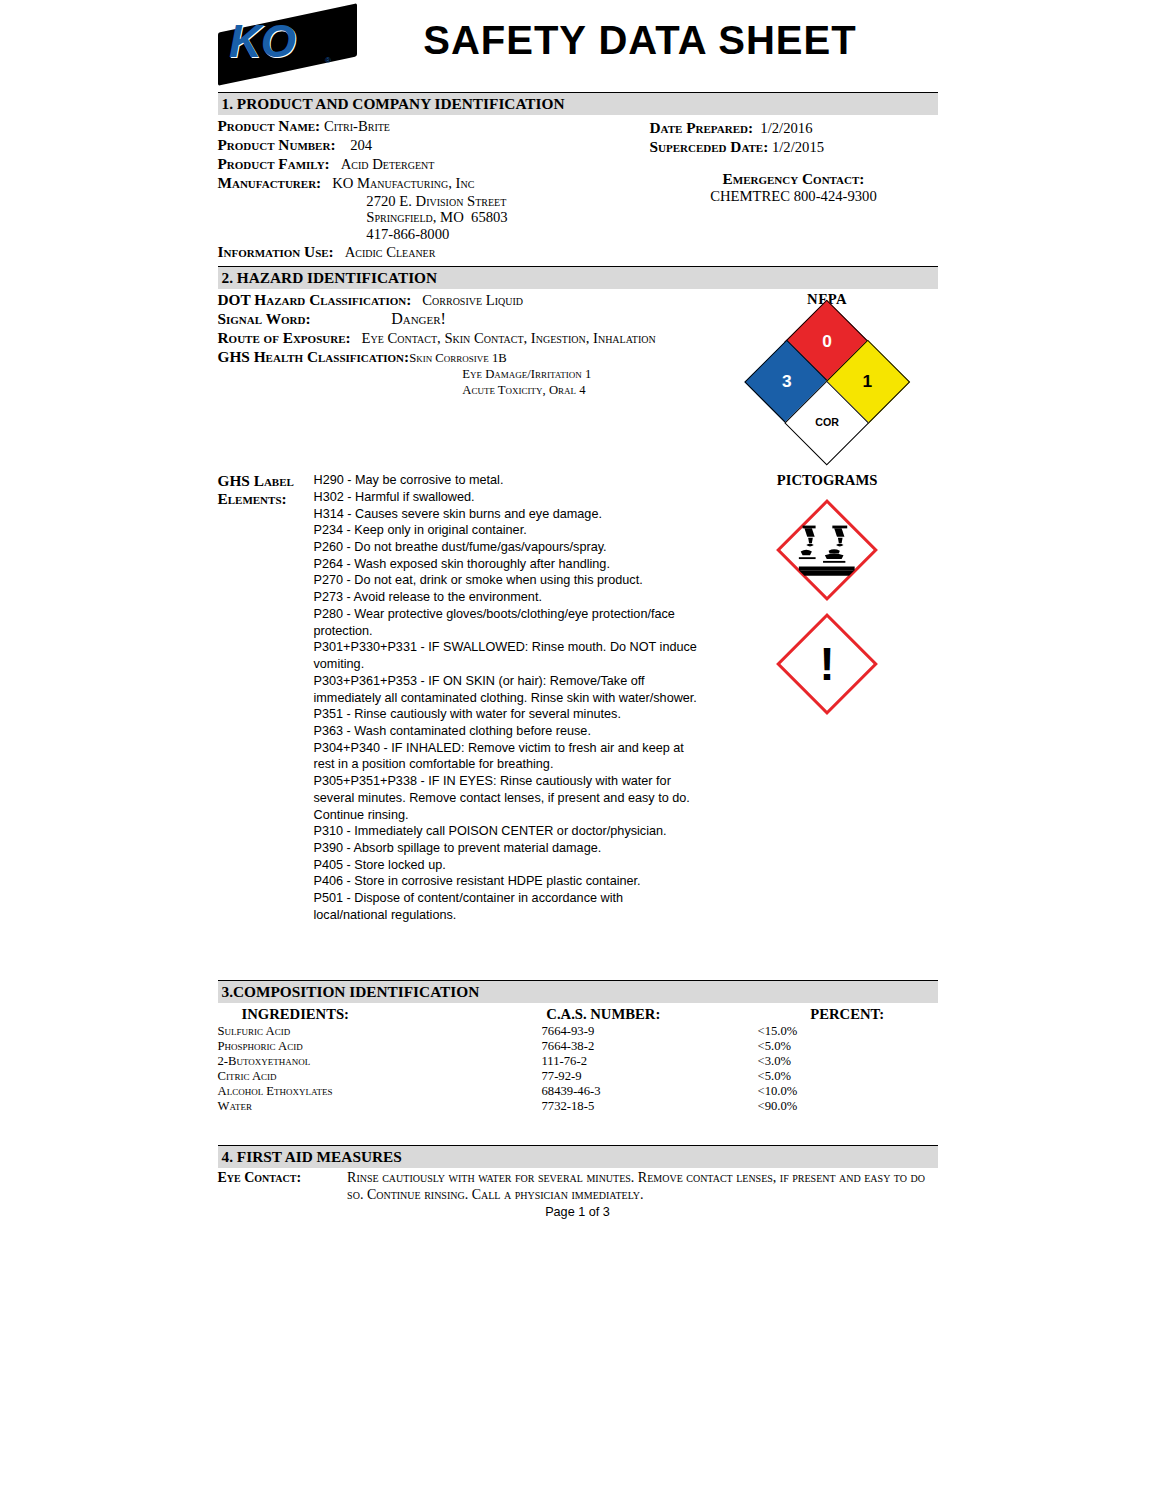KO
®
SAFETY DATA SHEET
1. PRODUCT AND COMPANY IDENTIFICATION
Product Name: Citri-Brite
Product Number: 204
Product Family: Acid Detergent
Manufacturer: KO Manufacturing, Inc
2720 E. Division Street
Springfield, MO 65803
417-866-8000
Information Use: Acidic Cleaner
Date Prepared: 1/2/2016
Superceded Date: 1/2/2015
Emergency Contact: CHEMTREC 800-424-9300
2. HAZARD IDENTIFICATION
DOT Hazard Classification: Corrosive Liquid
Signal Word: Danger!
Route of Exposure: Eye Contact, Skin Contact, Ingestion, Inhalation
GHS Health Classification: Skin Corrosive 1B
Eye Damage/Irritation 1
Acute Toxicity, Oral 4
NFPA
0
3
1
COR
GHS Label Elements:
H290 - May be corrosive to metal.
H302 - Harmful if swallowed.
H314 - Causes severe skin burns and eye damage.
P234 - Keep only in original container.
P260 - Do not breathe dust/fume/gas/vapours/spray.
P264 - Wash exposed skin thoroughly after handling.
P270 - Do not eat, drink or smoke when using this product.
P273 - Avoid release to the environment.
P280 - Wear protective gloves/boots/clothing/eye protection/face protection.
P301+P330+P331 - IF SWALLOWED: Rinse mouth. Do NOT induce vomiting.
P303+P361+P353 - IF ON SKIN (or hair): Remove/Take off immediately all contaminated clothing. Rinse skin with water/shower.
P351 - Rinse cautiously with water for several minutes.
P363 - Wash contaminated clothing before reuse.
P304+P340 - IF INHALED: Remove victim to fresh air and keep at rest in a position comfortable for breathing.
P305+P351+P338 - IF IN EYES: Rinse cautiously with water for several minutes. Remove contact lenses, if present and easy to do. Continue rinsing.
P310 - Immediately call POISON CENTER or doctor/physician.
P390 - Absorb spillage to prevent material damage.
P405 - Store locked up.
P406 - Store in corrosive resistant HDPE plastic container.
P501 - Dispose of content/container in accordance with local/national regulations.
PICTOGRAMS
!
3.COMPOSITION IDENTIFICATION
| INGREDIENTS: | C.A.S. NUMBER: | PERCENT: |
| --- | --- | --- |
| Sulfuric Acid | 7664-93-9 | <15.0% |
| Phosphoric Acid | 7664-38-2 | <5.0% |
| 2-Butoxyethanol | 111-76-2 | <3.0% |
| Citric Acid | 77-92-9 | <5.0% |
| Alcohol Ethoxylates | 68439-46-3 | <10.0% |
| Water | 7732-18-5 | <90.0% |
4. FIRST AID MEASURES
Eye Contact:
Rinse cautiously with water for several minutes. Remove contact lenses, if present and easy to do so. Continue rinsing. Call a physician immediately.
Page 1 of 3